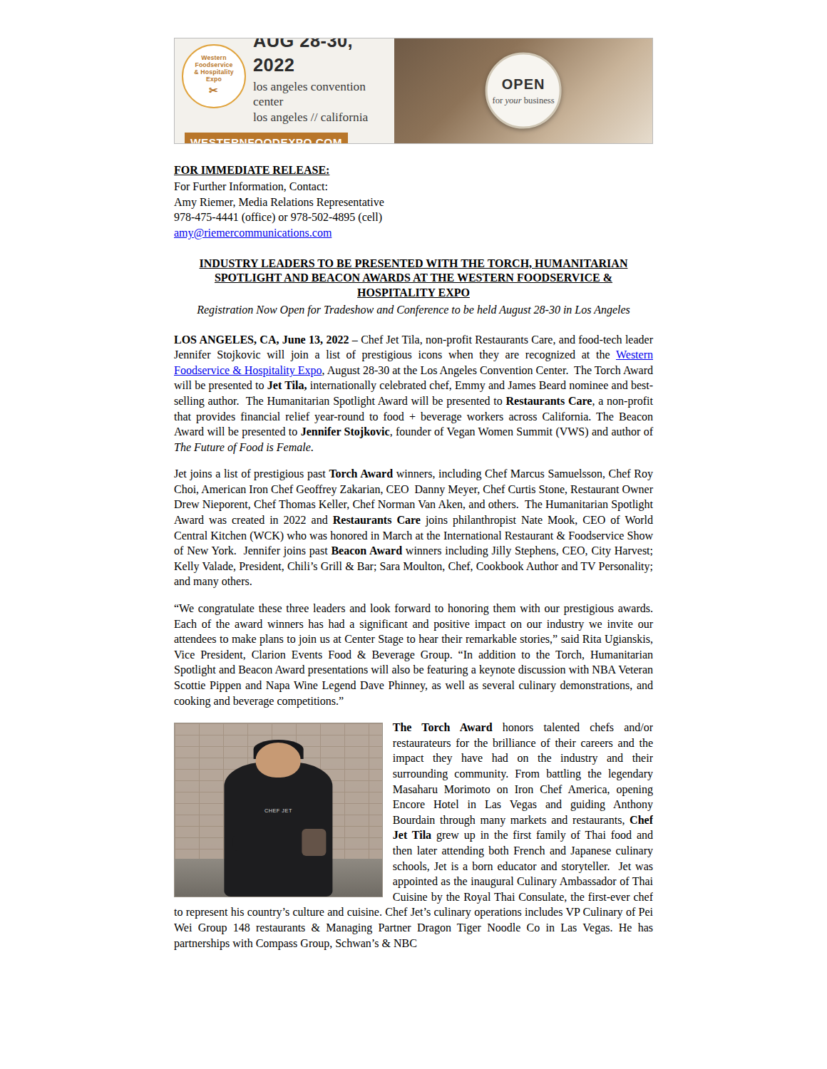Western
Foodservice
& Hospitality
Expo
✂
AUG 28-30, 2022
los angeles convention center
los angeles // california
WESTERNFOODEXPO.COM
OPEN
for your business
FOR IMMEDIATE RELEASE:
For Further Information, Contact:
Amy Riemer, Media Relations Representative
978-475-4441 (office) or 978-502-4895 (cell)
amy@riemercommunications.com
INDUSTRY LEADERS TO BE PRESENTED WITH THE TORCH, HUMANITARIAN SPOTLIGHT AND BEACON AWARDS AT THE WESTERN FOODSERVICE & HOSPITALITY EXPO
Registration Now Open for Tradeshow and Conference to be held August 28-30 in Los Angeles
LOS ANGELES, CA, June 13, 2022 – Chef Jet Tila, non-profit Restaurants Care, and food-tech leader Jennifer Stojkovic will join a list of prestigious icons when they are recognized at the Western Foodservice & Hospitality Expo, August 28-30 at the Los Angeles Convention Center. The Torch Award will be presented to Jet Tila, internationally celebrated chef, Emmy and James Beard nominee and best-selling author. The Humanitarian Spotlight Award will be presented to Restaurants Care, a non-profit that provides financial relief year-round to food + beverage workers across California. The Beacon Award will be presented to Jennifer Stojkovic, founder of Vegan Women Summit (VWS) and author of The Future of Food is Female.
Jet joins a list of prestigious past Torch Award winners, including Chef Marcus Samuelsson, Chef Roy Choi, American Iron Chef Geoffrey Zakarian, CEO Danny Meyer, Chef Curtis Stone, Restaurant Owner Drew Nieporent, Chef Thomas Keller, Chef Norman Van Aken, and others. The Humanitarian Spotlight Award was created in 2022 and Restaurants Care joins philanthropist Nate Mook, CEO of World Central Kitchen (WCK) who was honored in March at the International Restaurant & Foodservice Show of New York. Jennifer joins past Beacon Award winners including Jilly Stephens, CEO, City Harvest; Kelly Valade, President, Chili’s Grill & Bar; Sara Moulton, Chef, Cookbook Author and TV Personality; and many others.
“We congratulate these three leaders and look forward to honoring them with our prestigious awards. Each of the award winners has had a significant and positive impact on our industry we invite our attendees to make plans to join us at Center Stage to hear their remarkable stories,” said Rita Ugianskis, Vice President, Clarion Events Food & Beverage Group. “In addition to the Torch, Humanitarian Spotlight and Beacon Award presentations will also be featuring a keynote discussion with NBA Veteran Scottie Pippen and Napa Wine Legend Dave Phinney, as well as several culinary demonstrations, and cooking and beverage competitions.”
CHEF JET
The Torch Award honors talented chefs and/or restaurateurs for the brilliance of their careers and the impact they have had on the industry and their surrounding community. From battling the legendary Masaharu Morimoto on Iron Chef America, opening Encore Hotel in Las Vegas and guiding Anthony Bourdain through many markets and restaurants, Chef Jet Tila grew up in the first family of Thai food and then later attending both French and Japanese culinary schools, Jet is a born educator and storyteller. Jet was appointed as the inaugural Culinary Ambassador of Thai Cuisine by the Royal Thai Consulate, the first-ever chef to represent his country’s culture and cuisine. Chef Jet’s culinary operations includes VP Culinary of Pei Wei Group 148 restaurants & Managing Partner Dragon Tiger Noodle Co in Las Vegas. He has partnerships with Compass Group, Schwan’s & NBC